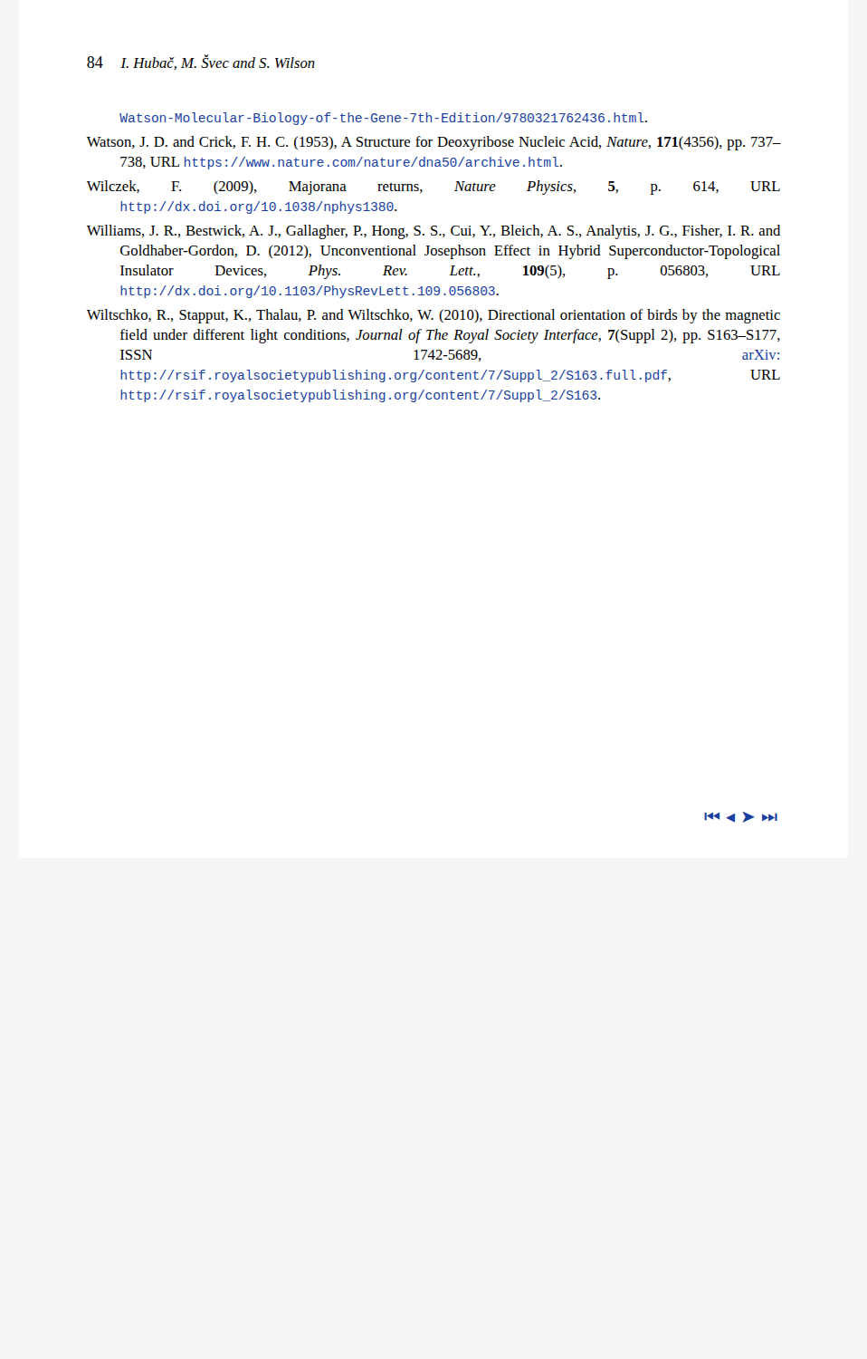84 I. Hubač, M. Švec and S. Wilson
Watson-Molecular-Biology-of-the-Gene-7th-Edition/9780321762436.html.
Watson, J. D. and Crick, F. H. C. (1953), A Structure for Deoxyribose Nucleic Acid, Nature, 171(4356), pp. 737–738, URL https://www.nature.com/nature/dna50/archive.html.
Wilczek, F. (2009), Majorana returns, Nature Physics, 5, p. 614, URL http://dx.doi.org/10.1038/nphys1380.
Williams, J. R., Bestwick, A. J., Gallagher, P., Hong, S. S., Cui, Y., Bleich, A. S., Analytis, J. G., Fisher, I. R. and Goldhaber-Gordon, D. (2012), Unconventional Josephson Effect in Hybrid Superconductor-Topological Insulator Devices, Phys. Rev. Lett., 109(5), p. 056803, URL http://dx.doi.org/10.1103/PhysRevLett.109.056803.
Wiltschko, R., Stapput, K., Thalau, P. and Wiltschko, W. (2010), Directional orientation of birds by the magnetic field under different light conditions, Journal of The Royal Society Interface, 7(Suppl 2), pp. S163–S177, ISSN 1742-5689, arXiv: http://rsif.royalsocietypublishing.org/content/7/Suppl_2/S163.full.pdf, URL http://rsif.royalsocietypublishing.org/content/7/Suppl_2/S163.
⏮◂➤⏭